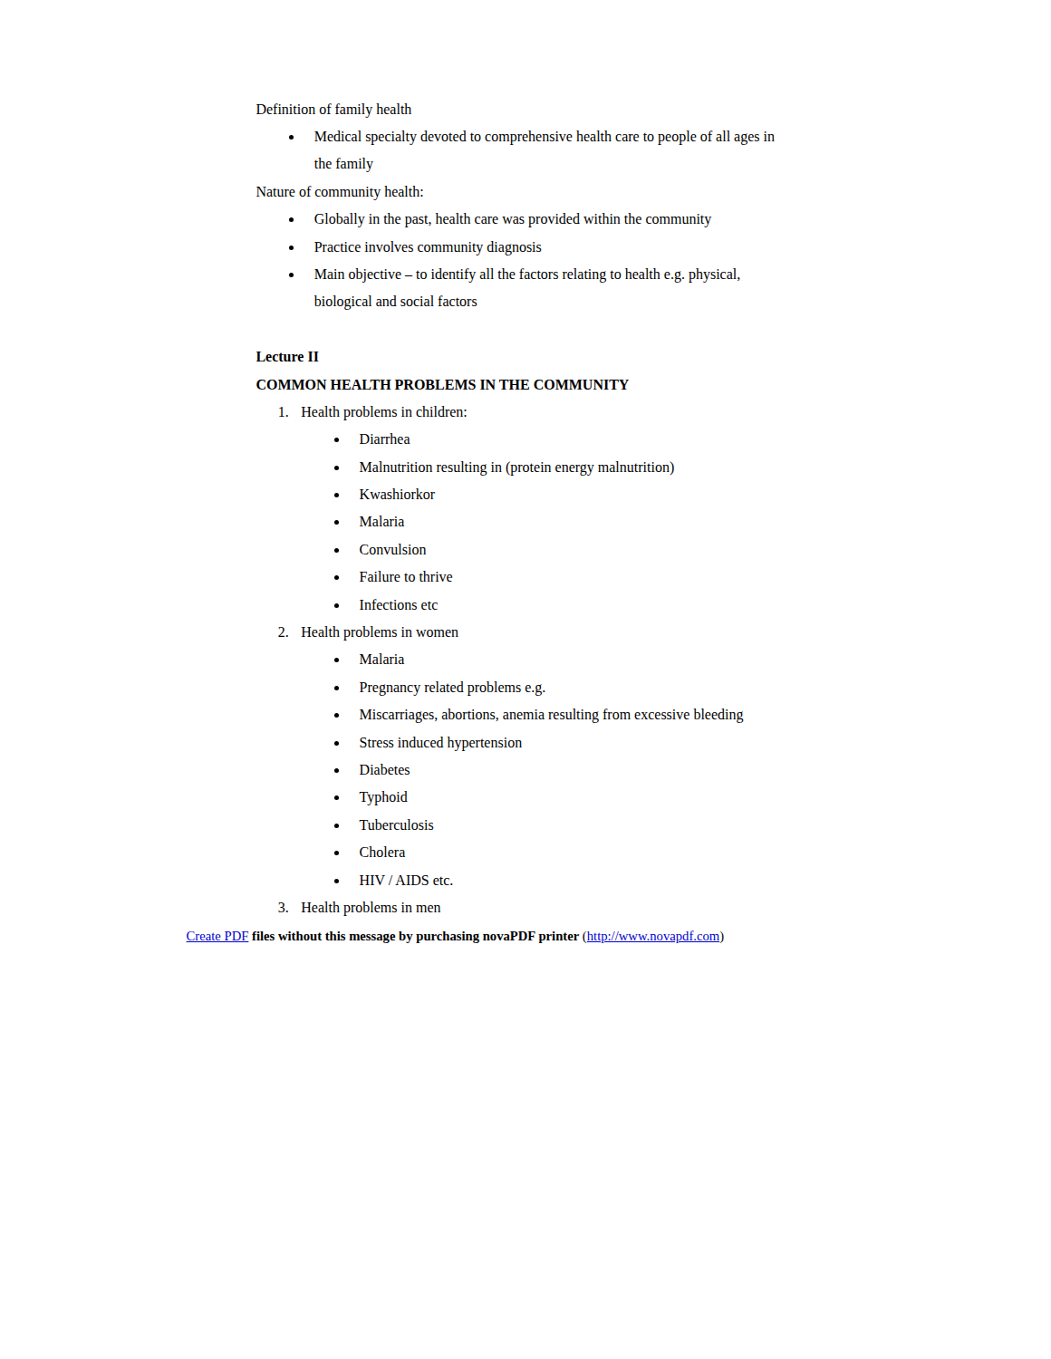Definition of family health
Medical specialty devoted to comprehensive health care to people of all ages in the family
Nature of community health:
Globally in the past, health care was provided within the community
Practice involves community diagnosis
Main objective – to identify all the factors relating to health e.g. physical, biological and social factors
Lecture II
COMMON HEALTH PROBLEMS IN THE COMMUNITY
Health problems in children:
Diarrhea
Malnutrition resulting in (protein energy malnutrition)
Kwashiorkor
Malaria
Convulsion
Failure to thrive
Infections etc
Health problems in women
Malaria
Pregnancy related problems e.g.
Miscarriages, abortions, anemia resulting from excessive bleeding
Stress induced hypertension
Diabetes
Typhoid
Tuberculosis
Cholera
HIV / AIDS etc.
Health problems in men
Create PDF files without this message by purchasing novaPDF printer (http://www.novapdf.com)